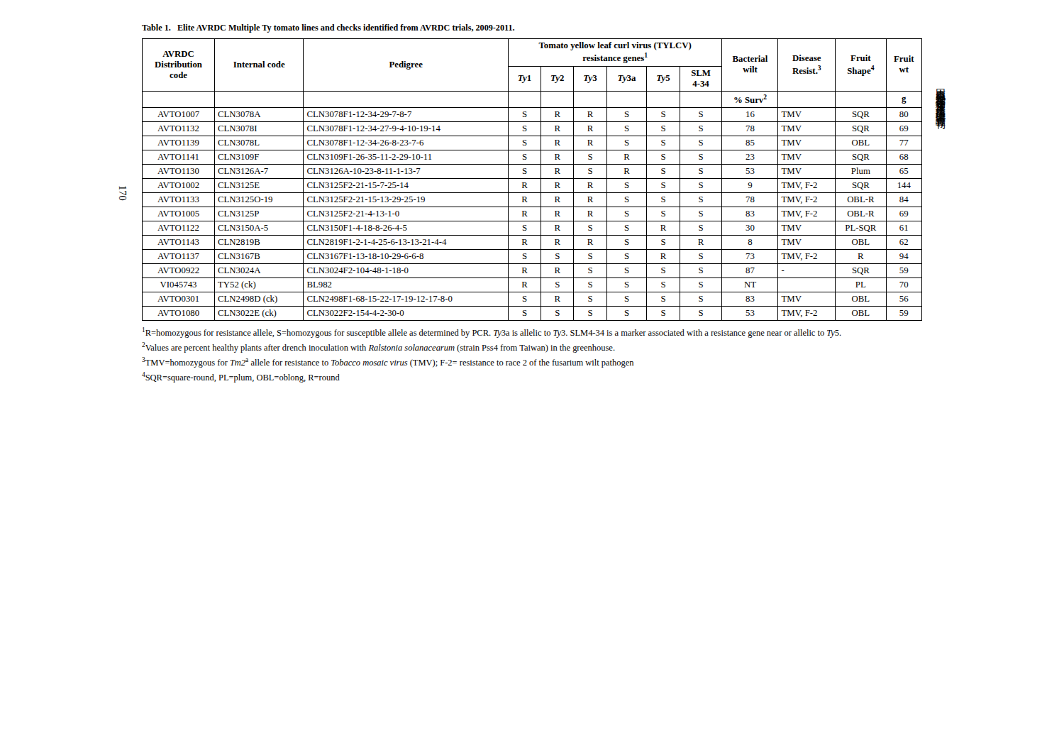因應氣候變遷作物育種及生產環境管理研討會專刊
170
Table 1. Elite AVRDC Multiple Ty tomato lines and checks identified from AVRDC trials, 2009-2011.
| AVRDC Distribution code | Internal code | Pedigree | Tomato yellow leaf curl virus (TYLCV) resistance genes 1 | Bacterial wilt | Disease Resist. 3 | Fruit Shape 4 | Fruit wt |
| --- | --- | --- | --- | --- | --- | --- | --- |
| Ty 1 | Ty 2 | Ty 3 | Ty 3a | Ty 5 | SLM 4-34 |
| | | | | | | | | | % Surv 2 | | | g |
| AVTO1007 | CLN3078A | CLN3078F1-12-34-29-7-8-7 | S | R | R | S | S | S | 16 | TMV | SQR | 80 |
| AVTO1132 | CLN3078I | CLN3078F1-12-34-27-9-4-10-19-14 | S | R | R | S | S | S | 78 | TMV | SQR | 69 |
| AVTO1139 | CLN3078L | CLN3078F1-12-34-26-8-23-7-6 | S | R | R | S | S | S | 85 | TMV | OBL | 77 |
| AVTO1141 | CLN3109F | CLN3109F1-26-35-11-2-29-10-11 | S | R | S | R | S | S | 23 | TMV | SQR | 68 |
| AVTO1130 | CLN3126A-7 | CLN3126A-10-23-8-11-1-13-7 | S | R | S | R | S | S | 53 | TMV | Plum | 65 |
| AVTO1002 | CLN3125E | CLN3125F2-21-15-7-25-14 | R | R | R | S | S | S | 9 | TMV, F-2 | SQR | 144 |
| AVTO1133 | CLN3125O-19 | CLN3125F2-21-15-13-29-25-19 | R | R | R | S | S | S | 78 | TMV, F-2 | OBL-R | 84 |
| AVTO1005 | CLN3125P | CLN3125F2-21-4-13-1-0 | R | R | R | S | S | S | 83 | TMV, F-2 | OBL-R | 69 |
| AVTO1122 | CLN3150A-5 | CLN3150F1-4-18-8-26-4-5 | S | R | S | S | R | S | 30 | TMV | PL-SQR | 61 |
| AVTO1143 | CLN2819B | CLN2819F1-2-1-4-25-6-13-13-21-4-4 | R | R | R | S | S | R | 8 | TMV | OBL | 62 |
| AVTO1137 | CLN3167B | CLN3167F1-13-18-10-29-6-6-8 | S | S | S | S | R | S | 73 | TMV, F-2 | R | 94 |
| AVTO0922 | CLN3024A | CLN3024F2-104-48-1-18-0 | R | R | S | S | S | S | 87 | - | SQR | 59 |
| VI045743 | TY52 (ck) | BL982 | R | S | S | S | S | S | NT | | PL | 70 |
| AVTO0301 | CLN2498D (ck) | CLN2498F1-68-15-22-17-19-12-17-8-0 | S | R | S | S | S | S | 83 | TMV | OBL | 56 |
| AVTO1080 | CLN3022E (ck) | CLN3022F2-154-4-2-30-0 | S | S | S | S | S | S | 53 | TMV, F-2 | OBL | 59 |
1R=homozygous for resistance allele, S=homozygous for susceptible allele as determined by PCR. Ty3a is allelic to Ty3. SLM4-34 is a marker associated with a resistance gene near or allelic to Ty5.
2Values are percent healthy plants after drench inoculation with Ralstonia solanacearum (strain Pss4 from Taiwan) in the greenhouse.
3TMV=homozygous for Tm2a allele for resistance to Tobacco mosaic virus (TMV); F-2= resistance to race 2 of the fusarium wilt pathogen
4SQR=square-round, PL=plum, OBL=oblong, R=round